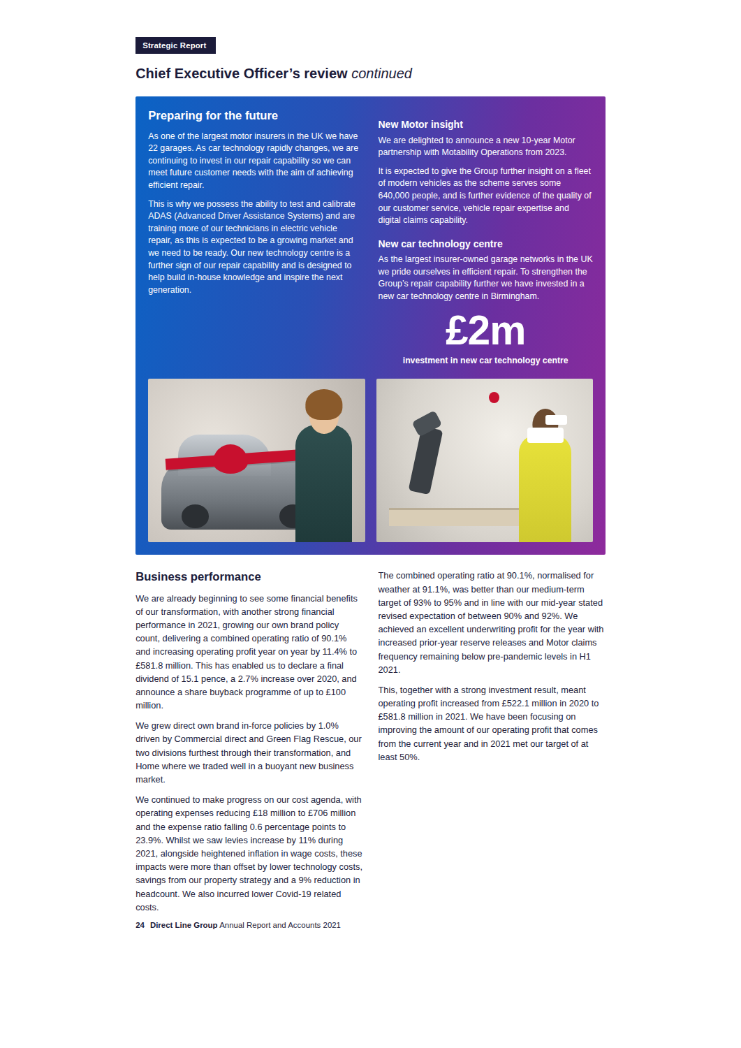Strategic Report
Chief Executive Officer’s review continued
Preparing for the future
As one of the largest motor insurers in the UK we have 22 garages. As car technology rapidly changes, we are continuing to invest in our repair capability so we can meet future customer needs with the aim of achieving efficient repair.
This is why we possess the ability to test and calibrate ADAS (Advanced Driver Assistance Systems) and are training more of our technicians in electric vehicle repair, as this is expected to be a growing market and we need to be ready. Our new technology centre is a further sign of our repair capability and is designed to help build in-house knowledge and inspire the next generation.
New Motor insight
We are delighted to announce a new 10-year Motor partnership with Motability Operations from 2023.
It is expected to give the Group further insight on a fleet of modern vehicles as the scheme serves some 640,000 people, and is further evidence of the quality of our customer service, vehicle repair expertise and digital claims capability.
New car technology centre
As the largest insurer-owned garage networks in the UK we pride ourselves in efficient repair. To strengthen the Group’s repair capability further we have invested in a new car technology centre in Birmingham.
£2m
investment in new car technology centre
Business performance
We are already beginning to see some financial benefits of our transformation, with another strong financial performance in 2021, growing our own brand policy count, delivering a combined operating ratio of 90.1% and increasing operating profit year on year by 11.4% to £581.8 million. This has enabled us to declare a final dividend of 15.1 pence, a 2.7% increase over 2020, and announce a share buyback programme of up to £100 million.
We grew direct own brand in-force policies by 1.0% driven by Commercial direct and Green Flag Rescue, our two divisions furthest through their transformation, and Home where we traded well in a buoyant new business market.
We continued to make progress on our cost agenda, with operating expenses reducing £18 million to £706 million and the expense ratio falling 0.6 percentage points to 23.9%. Whilst we saw levies increase by 11% during 2021, alongside heightened inflation in wage costs, these impacts were more than offset by lower technology costs, savings from our property strategy and a 9% reduction in headcount. We also incurred lower Covid-19 related costs.
The combined operating ratio at 90.1%, normalised for weather at 91.1%, was better than our medium-term target of 93% to 95% and in line with our mid-year stated revised expectation of between 90% and 92%. We achieved an excellent underwriting profit for the year with increased prior-year reserve releases and Motor claims frequency remaining below pre-pandemic levels in H1 2021.
This, together with a strong investment result, meant operating profit increased from £522.1 million in 2020 to £581.8 million in 2021. We have been focusing on improving the amount of our operating profit that comes from the current year and in 2021 met our target of at least 50%.
24 Direct Line Group Annual Report and Accounts 2021